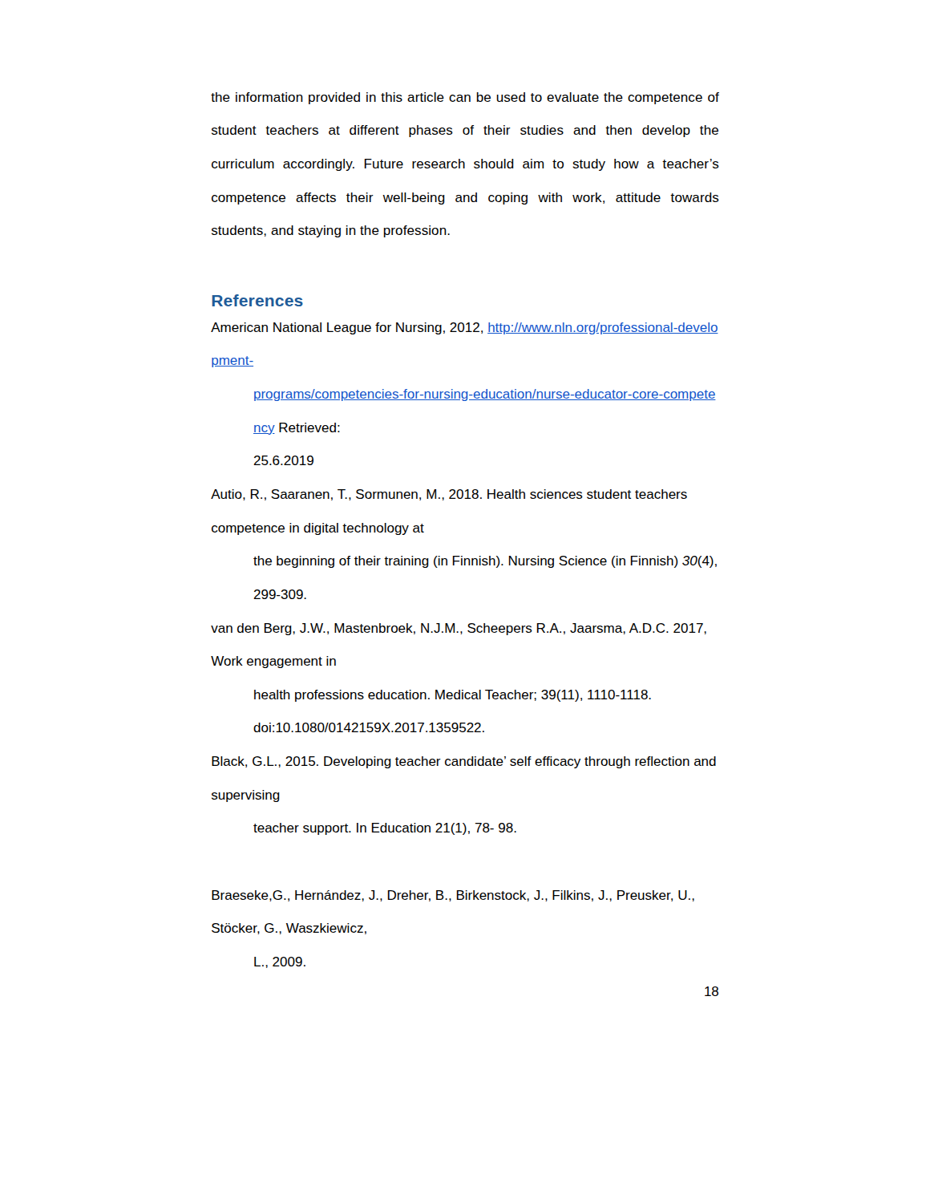the information provided in this article can be used to evaluate the competence of student teachers at different phases of their studies and then develop the curriculum accordingly. Future research should aim to study how a teacher’s competence affects their well-being and coping with work, attitude towards students, and staying in the profession.
References
American National League for Nursing, 2012, http://www.nln.org/professional-development- programs/competencies-for-nursing-education/nurse-educator-core-competency Retrieved: 25.6.2019
Autio, R., Saaranen, T., Sormunen, M., 2018. Health sciences student teachers competence in digital technology at the beginning of their training (in Finnish). Nursing Science (in Finnish) 30(4), 299-309.
van den Berg, J.W., Mastenbroek, N.J.M., Scheepers R.A., Jaarsma, A.D.C. 2017, Work engagement in health professions education. Medical Teacher; 39(11), 1110-1118. doi:10.1080/0142159X.2017.1359522.
Black, G.L., 2015. Developing teacher candidate’ self efficacy through reflection and supervising teacher support. In Education 21(1), 78- 98.
Braeseke,G., Hernández, J., Dreher, B., Birkenstock, J., Filkins, J., Preusker, U., Stöcker, G., Waszkiewicz, L., 2009.
18